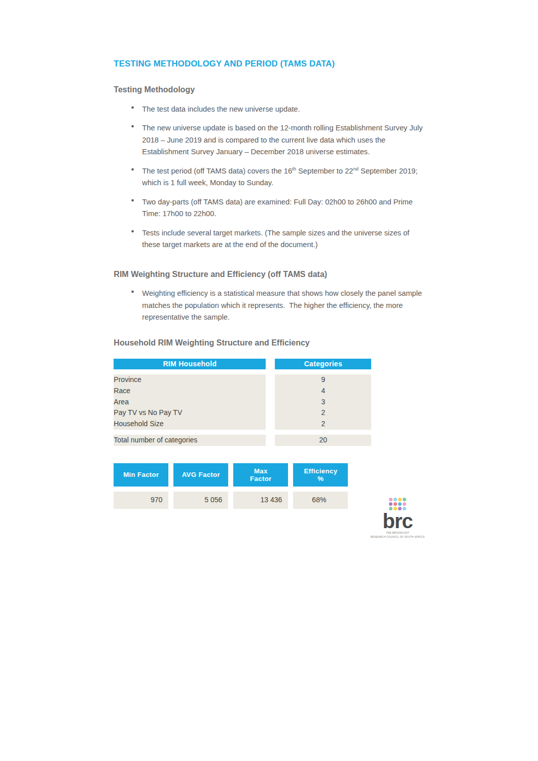TESTING METHODOLOGY AND PERIOD (TAMS DATA)
Testing Methodology
The test data includes the new universe update.
The new universe update is based on the 12-month rolling Establishment Survey July 2018 – June 2019 and is compared to the current live data which uses the Establishment Survey January – December 2018 universe estimates.
The test period (off TAMS data) covers the 16th September to 22nd September 2019; which is 1 full week, Monday to Sunday.
Two day-parts (off TAMS data) are examined: Full Day: 02h00 to 26h00 and Prime Time: 17h00 to 22h00.
Tests include several target markets. (The sample sizes and the universe sizes of these target markets are at the end of the document.)
RIM Weighting Structure and Efficiency (off TAMS data)
Weighting efficiency is a statistical measure that shows how closely the panel sample matches the population which it represents. The higher the efficiency, the more representative the sample.
Household RIM Weighting Structure and Efficiency
| RIM Household | | Categories |
| Province | | 9 |
| Race | | 4 |
| Area | | 3 |
| Pay TV vs No Pay TV | | 2 |
| Household Size | | 2 |
| Total number of categories | | 20 |
| Min Factor | | AVG Factor | | Max Factor | | Efficiency % |
| 970 | | 5 056 | | 13 436 | | 68% |
brc
The Broadcast
Research Council of South Africa